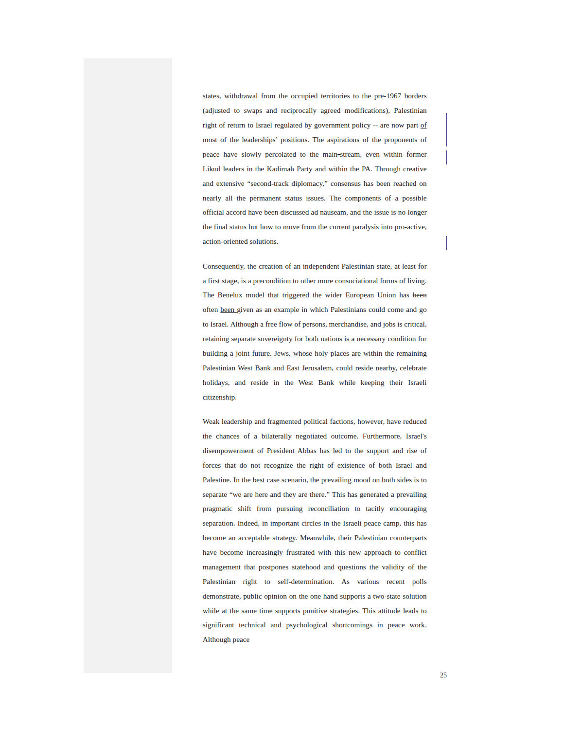states, withdrawal from the occupied territories to the pre-1967 borders (adjusted to swaps and reciprocally agreed modifications), Palestinian right of return to Israel regulated by government policy -- are now part of most of the leaderships’ positions. The aspirations of the proponents of peace have slowly percolated to the main-stream, even within former Likud leaders in the Kadimah Party and within the PA. Through creative and extensive “second-track diplomacy,” consensus has been reached on nearly all the permanent status issues. The components of a possible official accord have been discussed ad nauseam, and the issue is no longer the final status but how to move from the current paralysis into pro-active, action-oriented solutions.
Consequently, the creation of an independent Palestinian state, at least for a first stage, is a precondition to other more consociational forms of living. The Benelux model that triggered the wider European Union has been often been given as an example in which Palestinians could come and go to Israel. Although a free flow of persons, merchandise, and jobs is critical, retaining separate sovereignty for both nations is a necessary condition for building a joint future. Jews, whose holy places are within the remaining Palestinian West Bank and East Jerusalem, could reside nearby, celebrate holidays, and reside in the West Bank while keeping their Israeli citizenship.
Weak leadership and fragmented political factions, however, have reduced the chances of a bilaterally negotiated outcome. Furthermore, Israel's disempowerment of President Abbas has led to the support and rise of forces that do not recognize the right of existence of both Israel and Palestine. In the best case scenario, the prevailing mood on both sides is to separate “we are here and they are there.” This has generated a prevailing pragmatic shift from pursuing reconciliation to tacitly encouraging separation. Indeed, in important circles in the Israeli peace camp, this has become an acceptable strategy. Meanwhile, their Palestinian counterparts have become increasingly frustrated with this new approach to conflict management that postpones statehood and questions the validity of the Palestinian right to self-determination. As various recent polls demonstrate, public opinion on the one hand supports a two-state solution while at the same time supports punitive strategies. This attitude leads to significant technical and psychological shortcomings in peace work. Although peace
25